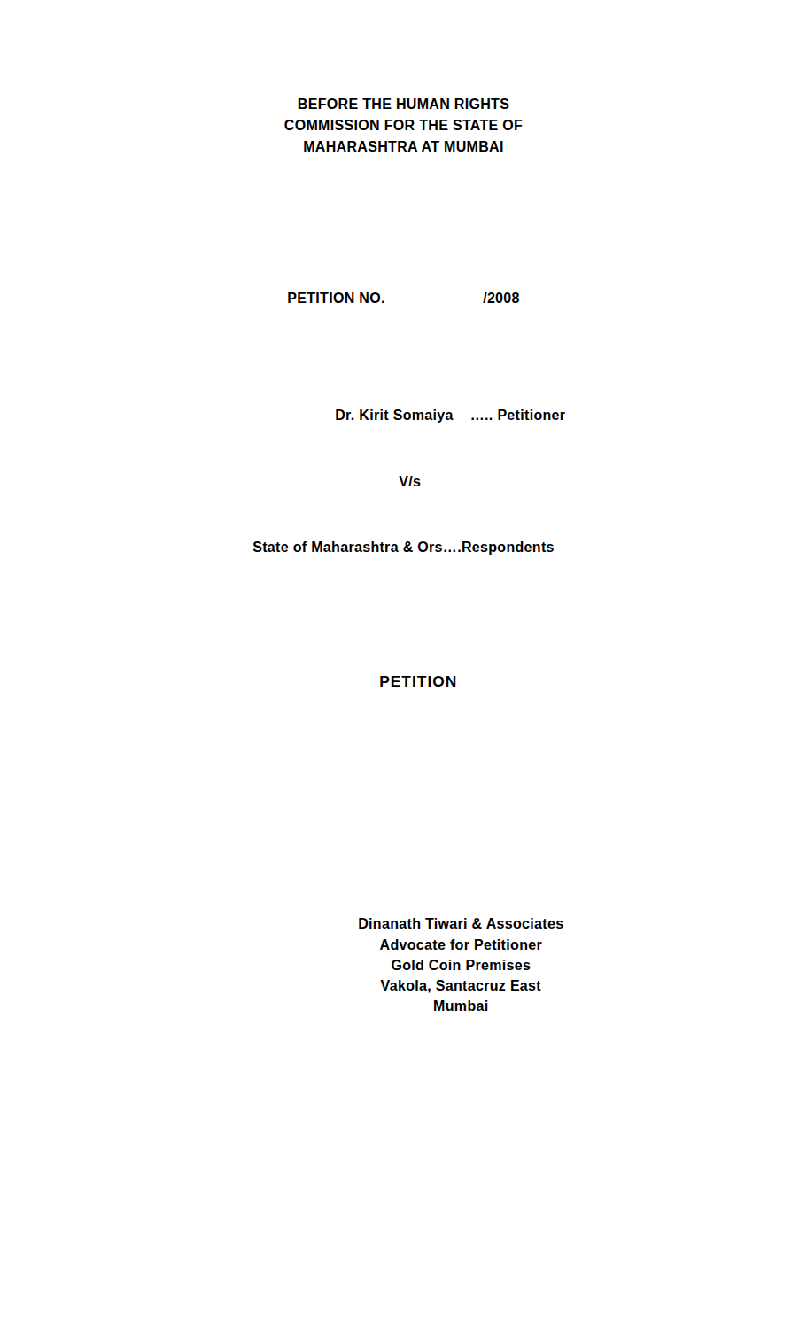BEFORE THE HUMAN RIGHTS
COMMISSION FOR THE STATE OF
MAHARASHTRA AT MUMBAI
PETITION NO. /2008
Dr. Kirit Somaiya ….. Petitioner
V/s
State of Maharashtra & Ors….Respondents
PETITION
Dinanath Tiwari & Associates
Advocate for Petitioner
Gold Coin Premises
Vakola, Santacruz East
Mumbai